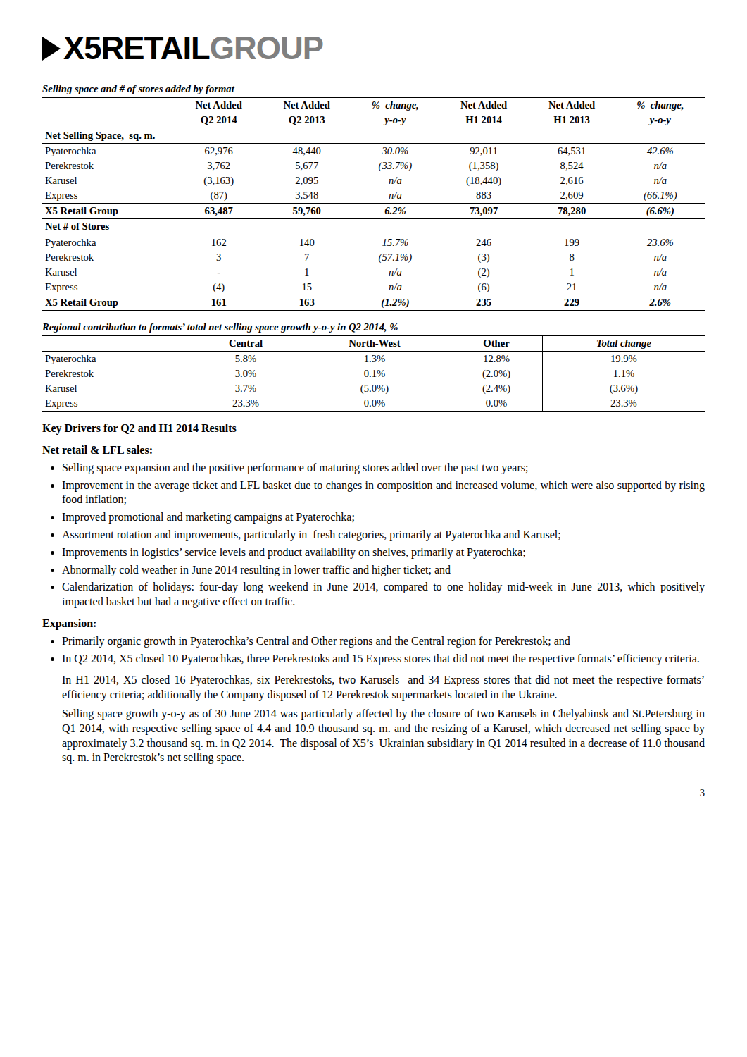X5 RETAIL GROUP
Selling space and # of stores added by format
| | Net Added | Net Added | % change, | Net Added | Net Added | % change, |
| --- | --- | --- | --- | --- | --- | --- |
| | Q2 2014 | Q2 2013 | y-o-y | H1 2014 | H1 2013 | y-o-y |
| Net Selling Space, sq. m. |
| Pyaterochka | 62,976 | 48,440 | 30.0% | 92,011 | 64,531 | 42.6% |
| Perekrestok | 3,762 | 5,677 | (33.7%) | (1,358) | 8,524 | n/a |
| Karusel | (3,163) | 2,095 | n/a | (18,440) | 2,616 | n/a |
| Express | (87) | 3,548 | n/a | 883 | 2,609 | (66.1%) |
| X5 Retail Group | 63,487 | 59,760 | 6.2% | 73,097 | 78,280 | (6.6%) |
| Net # of Stores |
| Pyaterochka | 162 | 140 | 15.7% | 246 | 199 | 23.6% |
| Perekrestok | 3 | 7 | (57.1%) | (3) | 8 | n/a |
| Karusel | - | 1 | n/a | (2) | 1 | n/a |
| Express | (4) | 15 | n/a | (6) | 21 | n/a |
| X5 Retail Group | 161 | 163 | (1.2%) | 235 | 229 | 2.6% |
Regional contribution to formats’ total net selling space growth y-o-y in Q2 2014, %
| | Central | North-West | Other | Total change |
| --- | --- | --- | --- | --- |
| Pyaterochka | 5.8% | 1.3% | 12.8% | 19.9% |
| Perekrestok | 3.0% | 0.1% | (2.0%) | 1.1% |
| Karusel | 3.7% | (5.0%) | (2.4%) | (3.6%) |
| Express | 23.3% | 0.0% | 0.0% | 23.3% |
Key Drivers for Q2 and H1 2014 Results
Net retail & LFL sales:
Selling space expansion and the positive performance of maturing stores added over the past two years;
Improvement in the average ticket and LFL basket due to changes in composition and increased volume, which were also supported by rising food inflation;
Improved promotional and marketing campaigns at Pyaterochka;
Assortment rotation and improvements, particularly in fresh categories, primarily at Pyaterochka and Karusel;
Improvements in logistics’ service levels and product availability on shelves, primarily at Pyaterochka;
Abnormally cold weather in June 2014 resulting in lower traffic and higher ticket; and
Calendarization of holidays: four-day long weekend in June 2014, compared to one holiday mid-week in June 2013, which positively impacted basket but had a negative effect on traffic.
Expansion:
Primarily organic growth in Pyaterochka’s Central and Other regions and the Central region for Perekrestok; and
In Q2 2014, X5 closed 10 Pyaterochkas, three Perekrestoks and 15 Express stores that did not meet the respective formats’ efficiency criteria.
In H1 2014, X5 closed 16 Pyaterochkas, six Perekrestoks, two Karusels and 34 Express stores that did not meet the respective formats’ efficiency criteria; additionally the Company disposed of 12 Perekrestok supermarkets located in the Ukraine.
Selling space growth y-o-y as of 30 June 2014 was particularly affected by the closure of two Karusels in Chelyabinsk and St.Petersburg in Q1 2014, with respective selling space of 4.4 and 10.9 thousand sq. m. and the resizing of a Karusel, which decreased net selling space by approximately 3.2 thousand sq. m. in Q2 2014. The disposal of X5’s Ukrainian subsidiary in Q1 2014 resulted in a decrease of 11.0 thousand sq. m. in Perekrestok’s net selling space.
3